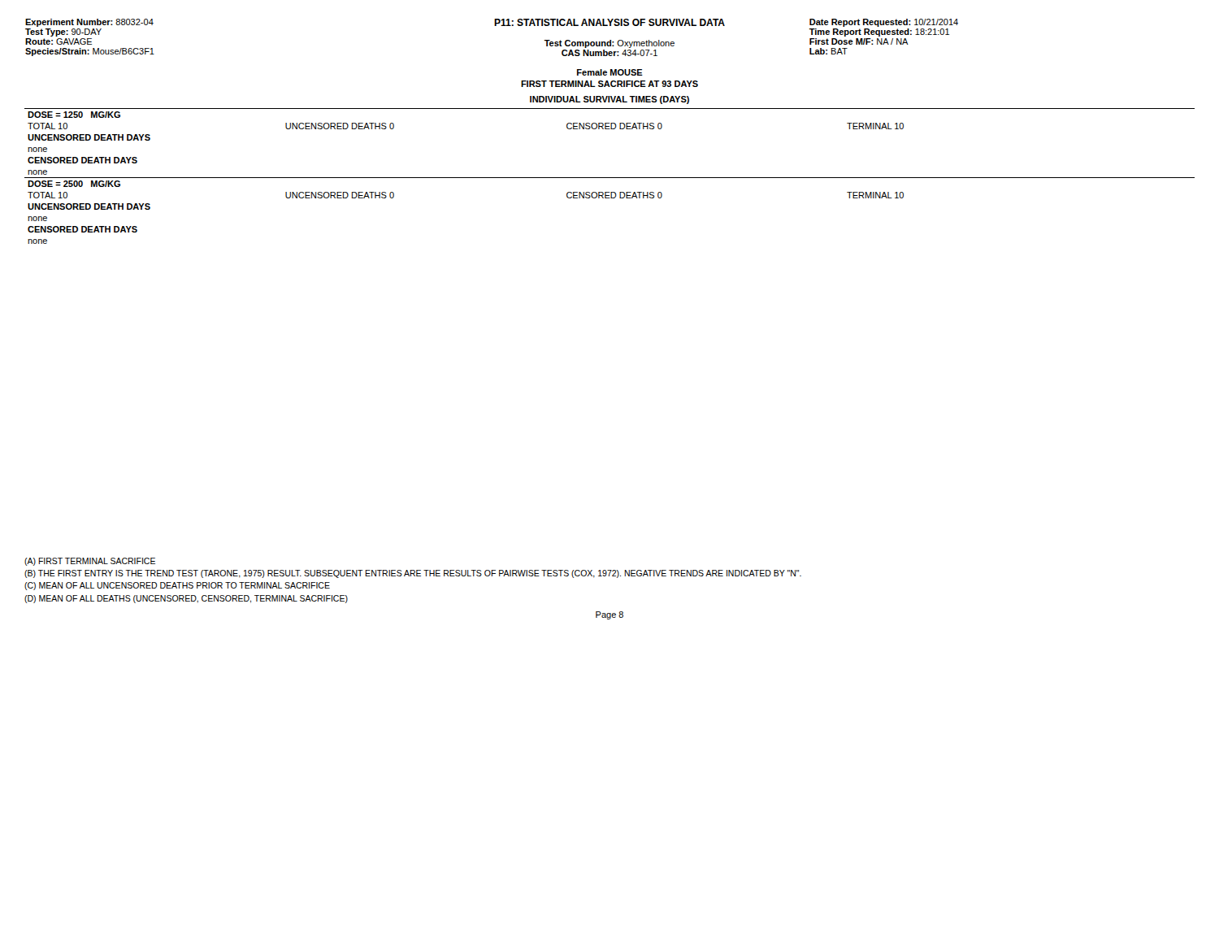| Experiment Number: 88032-04 Test Type: 90-DAY Route: GAVAGE Species/Strain: Mouse/B6C3F1 | P11: STATISTICAL ANALYSIS OF SURVIVAL DATA Test Compound: Oxymetholone CAS Number: 434-07-1 | Date Report Requested: 10/21/2014 Time Report Requested: 18:21:01 First Dose M/F: NA / NA Lab: BAT |
Female MOUSE
FIRST TERMINAL SACRIFICE AT 93 DAYS
INDIVIDUAL SURVIVAL TIMES (DAYS)
| DOSE = 1250 MG/KG |
| TOTAL 10 | UNCENSORED DEATHS 0 | CENSORED DEATHS 0 | TERMINAL 10 |
| UNCENSORED DEATH DAYS |
| none |
| CENSORED DEATH DAYS |
| none |
| DOSE = 2500 MG/KG |
| TOTAL 10 | UNCENSORED DEATHS 0 | CENSORED DEATHS 0 | TERMINAL 10 |
| UNCENSORED DEATH DAYS |
| none |
| CENSORED DEATH DAYS |
| none |
(A) FIRST TERMINAL SACRIFICE
(B) THE FIRST ENTRY IS THE TREND TEST (TARONE, 1975) RESULT. SUBSEQUENT ENTRIES ARE THE RESULTS OF PAIRWISE TESTS (COX, 1972). NEGATIVE TRENDS ARE INDICATED BY "N".
(C) MEAN OF ALL UNCENSORED DEATHS PRIOR TO TERMINAL SACRIFICE
(D) MEAN OF ALL DEATHS (UNCENSORED, CENSORED, TERMINAL SACRIFICE)
Page 8